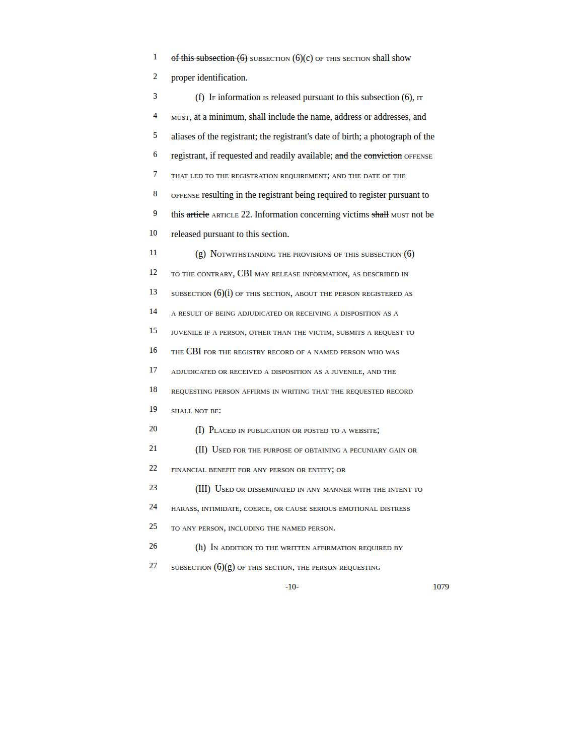| 1 | of this subsection (6) subsection (6)(c) of this section shall show |
| 2 | proper identification. |
| 3 | (f) If information is released pursuant to this subsection (6), it |
| 4 | must , at a minimum, shall include the name, address or addresses, and |
| 5 | aliases of the registrant; the registrant's date of birth; a photograph of the |
| 6 | registrant, if requested and readily available; and the conviction offense |
| 7 | that led to the registration requirement; and the date of the |
| 8 | offense resulting in the registrant being required to register pursuant to |
| 9 | this article article 22. Information concerning victims shall must not be |
| 10 | released pursuant to this section. |
| 11 | (g) Notwithstanding the provisions of this subsection (6) |
| 12 | to the contrary, CBI may release information, as described in |
| 13 | subsection (6)(i) of this section, about the person registered as |
| 14 | a result of being adjudicated or receiving a disposition as a |
| 15 | juvenile if a person, other than the victim, submits a request to |
| 16 | the CBI for the registry record of a named person who was |
| 17 | adjudicated or received a disposition as a juvenile, and the |
| 18 | requesting person affirms in writing that the requested record |
| 19 | shall not be: |
| 20 | (I) Placed in publication or posted to a website; |
| 21 | (II) Used for the purpose of obtaining a pecuniary gain or |
| 22 | financial benefit for any person or entity; or |
| 23 | (III) Used or disseminated in any manner with the intent to |
| 24 | harass, intimidate, coerce, or cause serious emotional distress |
| 25 | to any person, including the named person. |
| 26 | (h) In addition to the written affirmation required by |
| 27 | subsection (6)(g) of this section, the person requesting |
-10-
1079